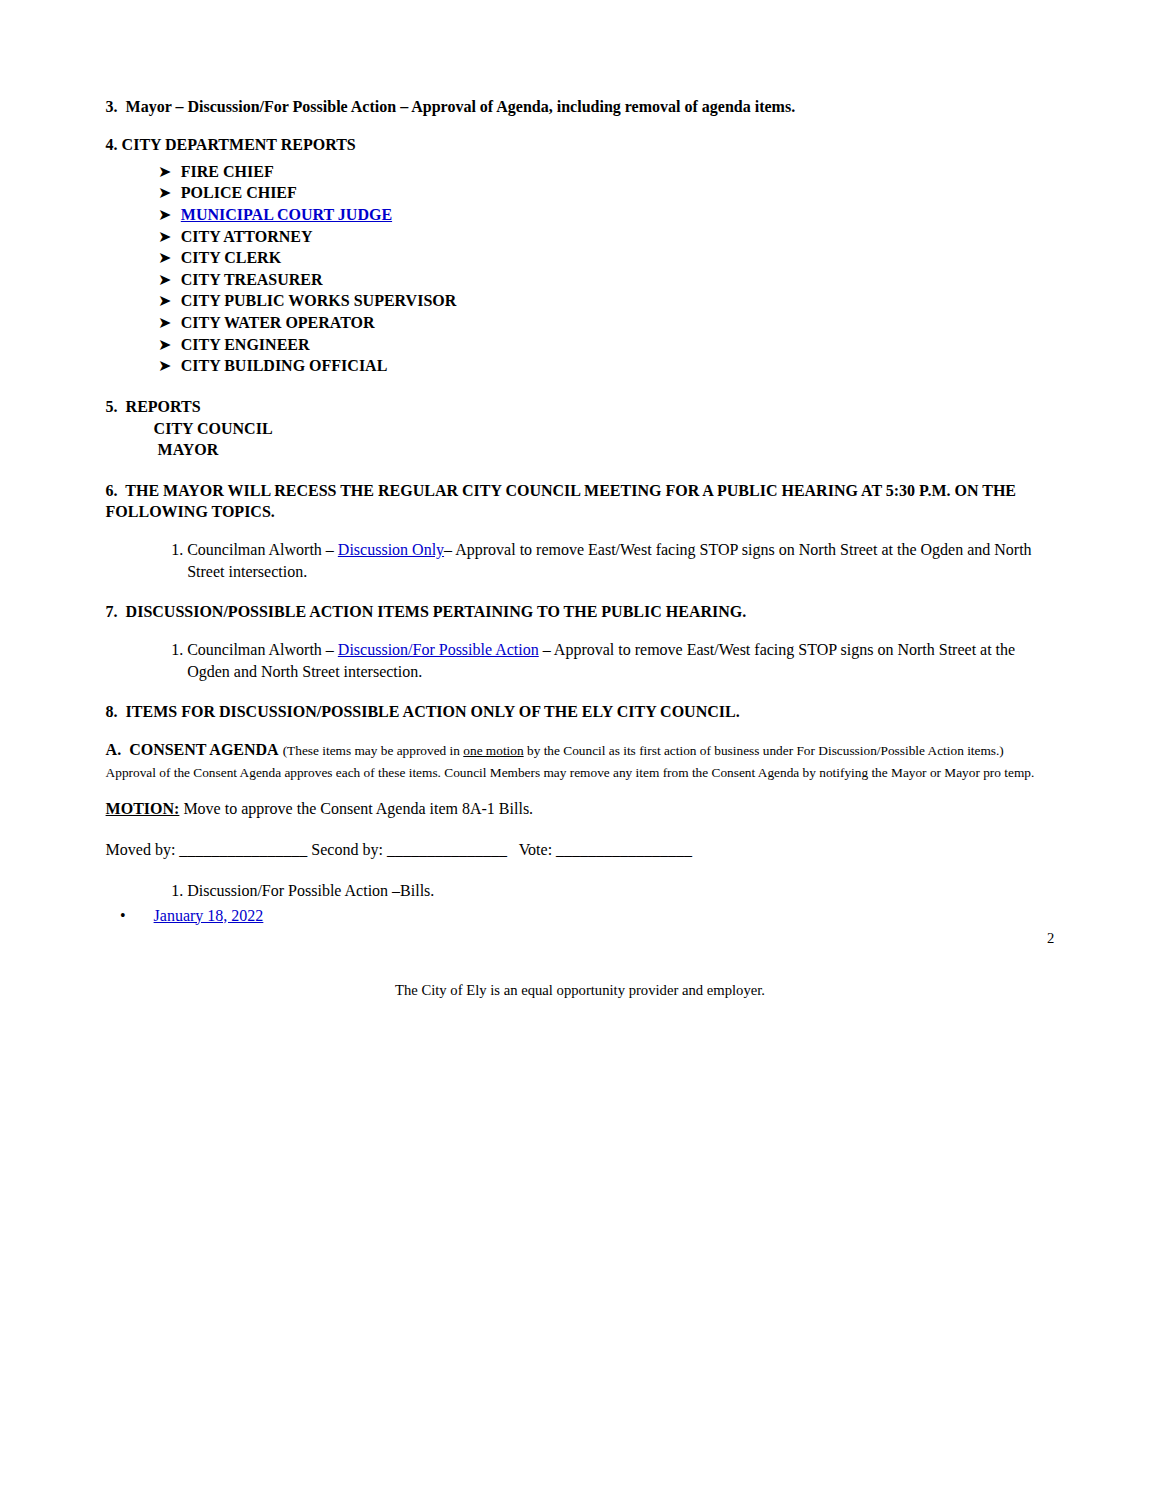3. Mayor – Discussion/For Possible Action – Approval of Agenda, including removal of agenda items.
4. CITY DEPARTMENT REPORTS
FIRE CHIEF
POLICE CHIEF
MUNICIPAL COURT JUDGE
CITY ATTORNEY
CITY CLERK
CITY TREASURER
CITY PUBLIC WORKS SUPERVISOR
CITY WATER OPERATOR
CITY ENGINEER
CITY BUILDING OFFICIAL
5. REPORTS
CITY COUNCIL
MAYOR
6. THE MAYOR WILL RECESS THE REGULAR CITY COUNCIL MEETING FOR A PUBLIC HEARING AT 5:30 P.M. ON THE FOLLOWING TOPICS.
Councilman Alworth – Discussion Only– Approval to remove East/West facing STOP signs on North Street at the Ogden and North Street intersection.
7. DISCUSSION/POSSIBLE ACTION ITEMS PERTAINING TO THE PUBLIC HEARING.
Councilman Alworth – Discussion/For Possible Action – Approval to remove East/West facing STOP signs on North Street at the Ogden and North Street intersection.
8. ITEMS FOR DISCUSSION/POSSIBLE ACTION ONLY OF THE ELY CITY COUNCIL.
A. CONSENT AGENDA (These items may be approved in one motion by the Council as its first action of business under For Discussion/Possible Action items.) Approval of the Consent Agenda approves each of these items. Council Members may remove any item from the Consent Agenda by notifying the Mayor or Mayor pro temp.
MOTION: Move to approve the Consent Agenda item 8A-1 Bills.
Moved by: ________________ Second by: _______________ Vote: _________________
Discussion/For Possible Action –Bills.
January 18, 2022
2
The City of Ely is an equal opportunity provider and employer.